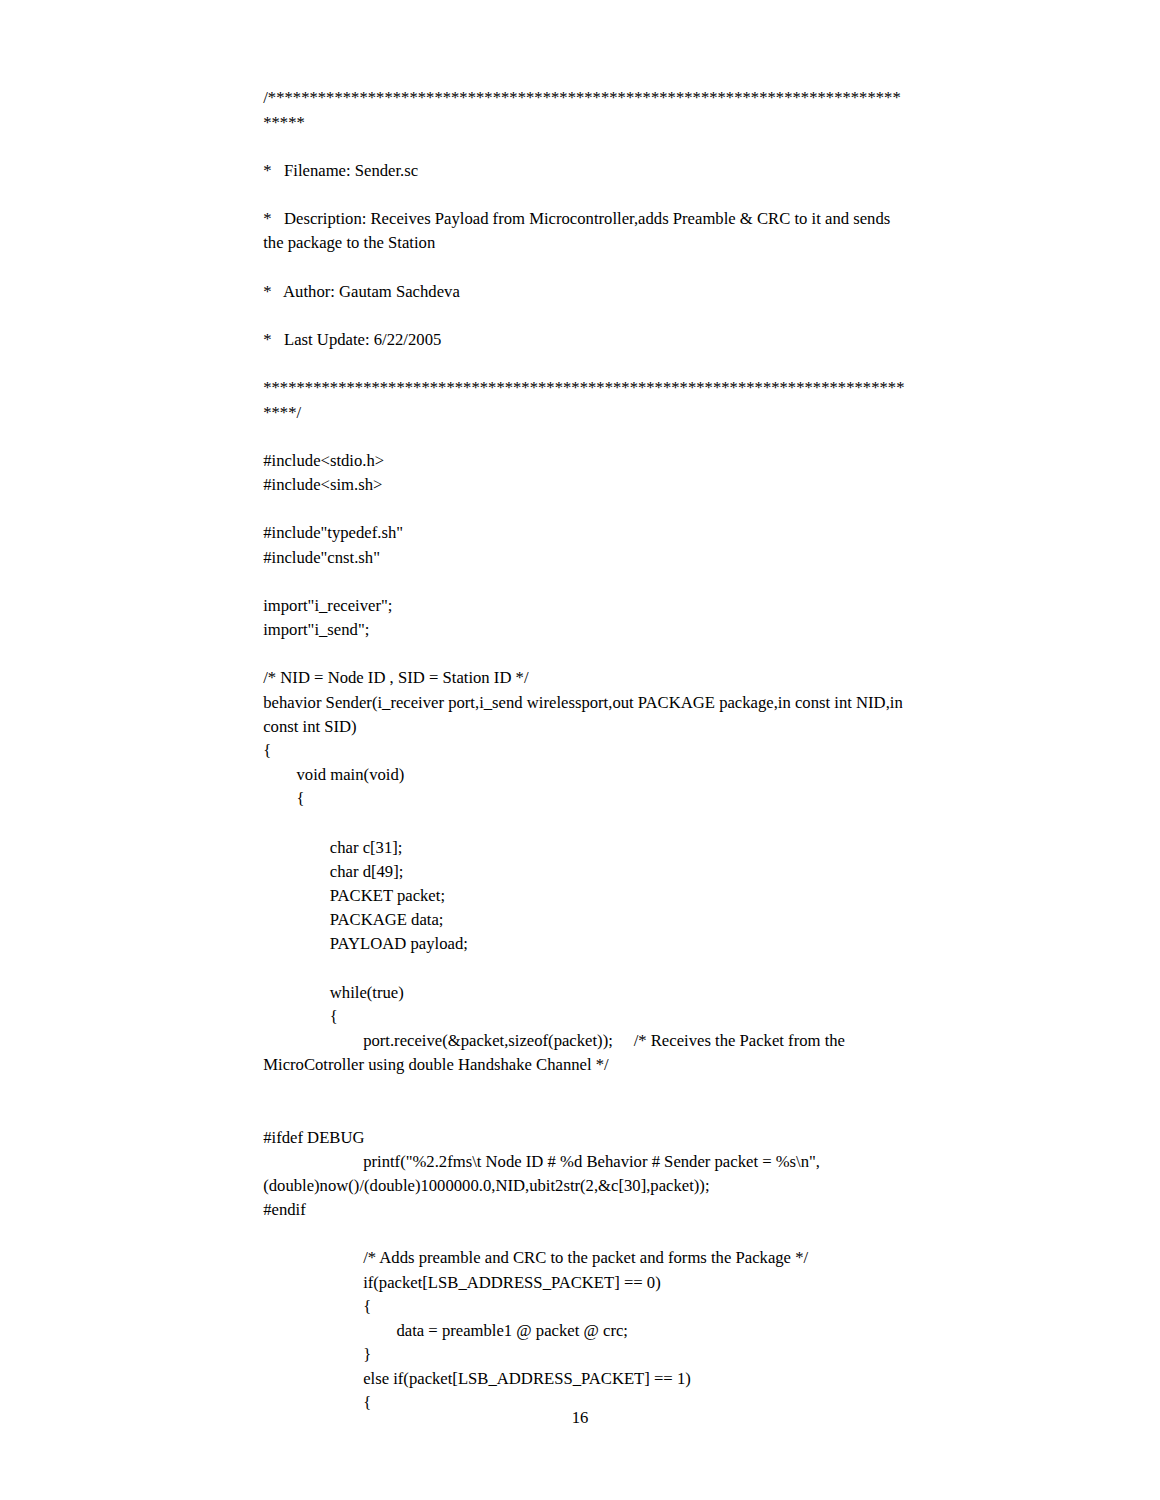/*********************************************************************************
* Filename: Sender.sc
* Description: Receives Payload from Microcontroller,adds Preamble & CRC to it and sends the package to the Station
* Author: Gautam Sachdeva
* Last Update: 6/22/2005
*********************************************************************************/
#include<stdio.h> #include<sim.sh>
#include"typedef.sh" #include"cnst.sh"
import"i_receiver"; import"i_send";
/* NID = Node ID , SID = Station ID */ behavior Sender(i_receiver port,i_send wirelessport,out PACKAGE package,in const int NID,in const int SID) { void main(void) {
char c[31]; char d[49]; PACKET packet; PACKAGE data; PAYLOAD payload;
while(true) { port.receive(&packet,sizeof(packet)); /* Receives the Packet from the MicroCotroller using double Handshake Channel */
#ifdef DEBUG printf("%2.2fms\t Node ID # %d Behavior # Sender packet = %s\n",(double)now()/(double)1000000.0,NID,ubit2str(2,&c[30],packet)); #endif
/* Adds preamble and CRC to the packet and forms the Package */ if(packet[LSB_ADDRESS_PACKET] == 0) { data = preamble1 @ packet @ crc; } else if(packet[LSB_ADDRESS_PACKET] == 1) {
16